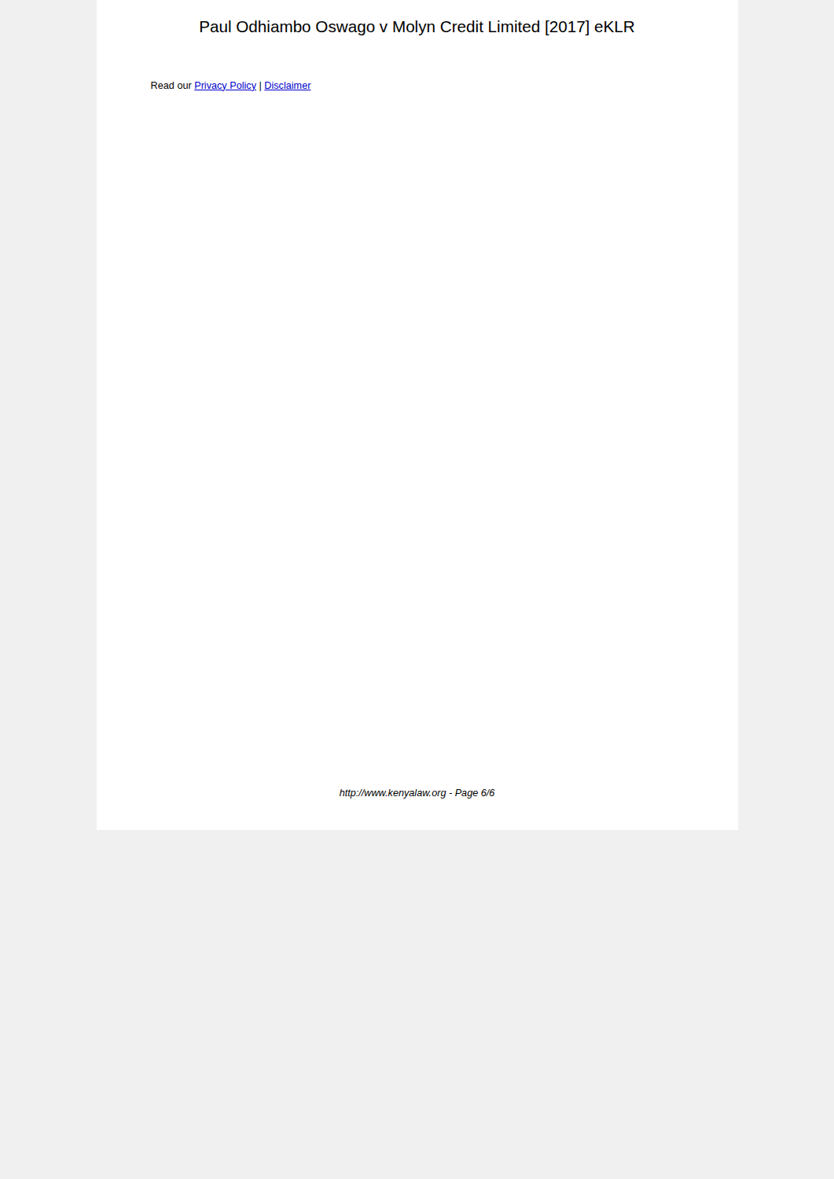Paul Odhiambo Oswago v Molyn Credit Limited [2017] eKLR
Read our Privacy Policy | Disclaimer
http://www.kenyalaw.org - Page 6/6